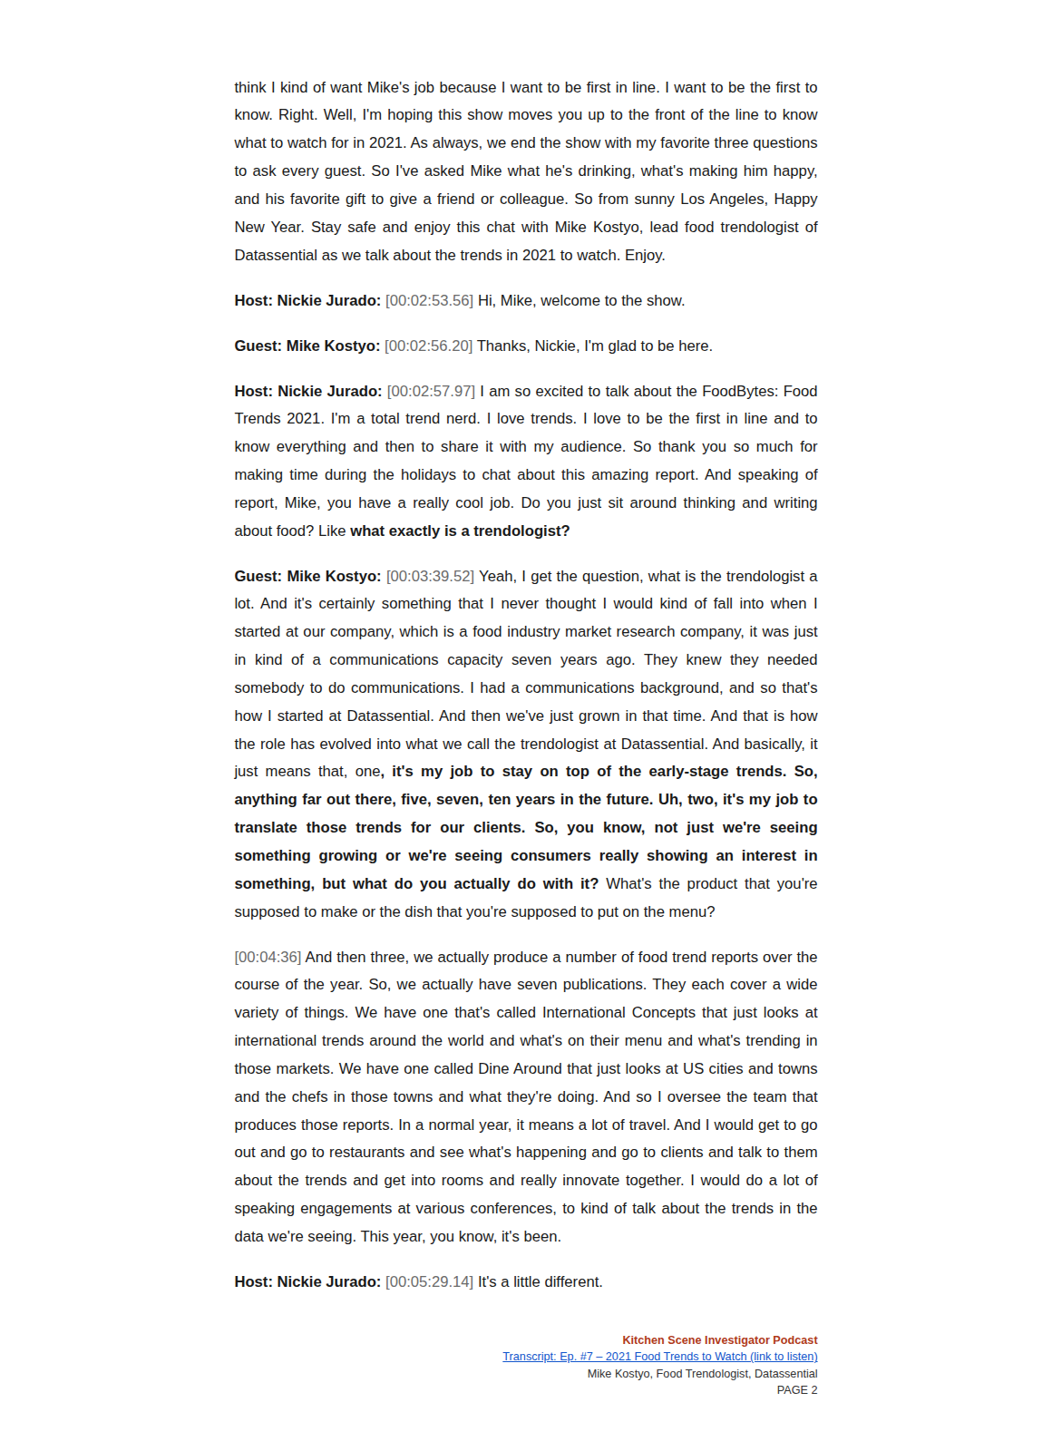think I kind of want Mike's job because I want to be first in line. I want to be the first to know. Right. Well, I'm hoping this show moves you up to the front of the line to know what to watch for in 2021. As always, we end the show with my favorite three questions to ask every guest. So I've asked Mike what he's drinking, what's making him happy, and his favorite gift to give a friend or colleague. So from sunny Los Angeles, Happy New Year. Stay safe and enjoy this chat with Mike Kostyo, lead food trendologist of Datassential as we talk about the trends in 2021 to watch. Enjoy.
Host: Nickie Jurado: [00:02:53.56] Hi, Mike, welcome to the show.
Guest: Mike Kostyo: [00:02:56.20] Thanks, Nickie, I'm glad to be here.
Host: Nickie Jurado: [00:02:57.97] I am so excited to talk about the FoodBytes: Food Trends 2021. I'm a total trend nerd. I love trends. I love to be the first in line and to know everything and then to share it with my audience. So thank you so much for making time during the holidays to chat about this amazing report. And speaking of report, Mike, you have a really cool job. Do you just sit around thinking and writing about food? Like what exactly is a trendologist?
Guest: Mike Kostyo: [00:03:39.52] Yeah, I get the question, what is the trendologist a lot. And it's certainly something that I never thought I would kind of fall into when I started at our company, which is a food industry market research company, it was just in kind of a communications capacity seven years ago. They knew they needed somebody to do communications. I had a communications background, and so that's how I started at Datassential. And then we've just grown in that time. And that is how the role has evolved into what we call the trendologist at Datassential. And basically, it just means that, one, it's my job to stay on top of the early-stage trends. So, anything far out there, five, seven, ten years in the future. Uh, two, it's my job to translate those trends for our clients. So, you know, not just we're seeing something growing or we're seeing consumers really showing an interest in something, but what do you actually do with it? What's the product that you're supposed to make or the dish that you're supposed to put on the menu?
[00:04:36] And then three, we actually produce a number of food trend reports over the course of the year. So, we actually have seven publications. They each cover a wide variety of things. We have one that's called International Concepts that just looks at international trends around the world and what's on their menu and what's trending in those markets. We have one called Dine Around that just looks at US cities and towns and the chefs in those towns and what they're doing. And so I oversee the team that produces those reports. In a normal year, it means a lot of travel. And I would get to go out and go to restaurants and see what's happening and go to clients and talk to them about the trends and get into rooms and really innovate together. I would do a lot of speaking engagements at various conferences, to kind of talk about the trends in the data we're seeing. This year, you know, it's been.
Host: Nickie Jurado: [00:05:29.14] It's a little different.
Kitchen Scene Investigator Podcast
Transcript: Ep. #7 – 2021 Food Trends to Watch (link to listen)
Mike Kostyo, Food Trendologist, Datassential
PAGE 2